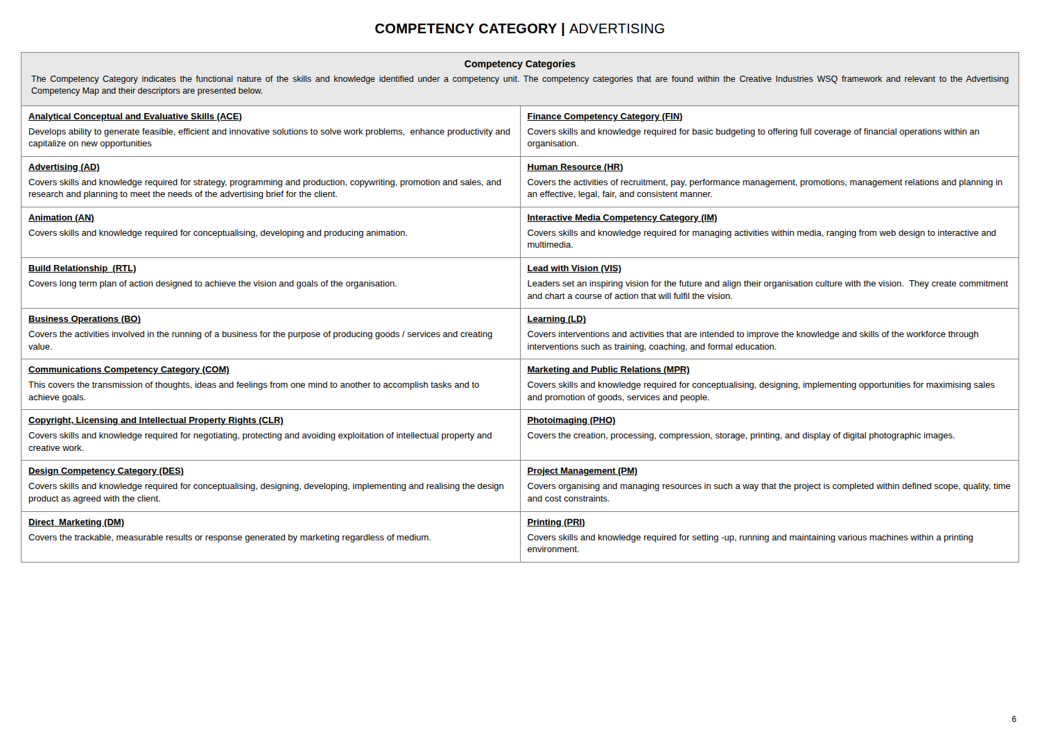COMPETENCY CATEGORY | ADVERTISING
| Competency Categories The Competency Category indicates the functional nature of the skills and knowledge identified under a competency unit. The competency categories that are found within the Creative Industries WSQ framework and relevant to the Advertising Competency Map and their descriptors are presented below. |
| Analytical Conceptual and Evaluative Skills (ACE) Develops ability to generate feasible, efficient and innovative solutions to solve work problems, enhance productivity and capitalize on new opportunities | Finance Competency Category (FIN) Covers skills and knowledge required for basic budgeting to offering full coverage of financial operations within an organisation. |
| Advertising (AD) Covers skills and knowledge required for strategy, programming and production, copywriting, promotion and sales, and research and planning to meet the needs of the advertising brief for the client. | Human Resource (HR) Covers the activities of recruitment, pay, performance management, promotions, management relations and planning in an effective, legal, fair, and consistent manner. |
| Animation (AN) Covers skills and knowledge required for conceptualising, developing and producing animation. | Interactive Media Competency Category (IM) Covers skills and knowledge required for managing activities within media, ranging from web design to interactive and multimedia. |
| Build Relationship (RTL) Covers long term plan of action designed to achieve the vision and goals of the organisation. | Lead with Vision (VIS) Leaders set an inspiring vision for the future and align their organisation culture with the vision. They create commitment and chart a course of action that will fulfil the vision. |
| Business Operations (BO) Covers the activities involved in the running of a business for the purpose of producing goods / services and creating value. | Learning (LD) Covers interventions and activities that are intended to improve the knowledge and skills of the workforce through interventions such as training, coaching, and formal education. |
| Communications Competency Category (COM) This covers the transmission of thoughts, ideas and feelings from one mind to another to accomplish tasks and to achieve goals. | Marketing and Public Relations (MPR) Covers skills and knowledge required for conceptualising, designing, implementing opportunities for maximising sales and promotion of goods, services and people. |
| Copyright, Licensing and Intellectual Property Rights (CLR) Covers skills and knowledge required for negotiating, protecting and avoiding exploitation of intellectual property and creative work. | Photoimaging (PHO) Covers the creation, processing, compression, storage, printing, and display of digital photographic images. |
| Design Competency Category (DES) Covers skills and knowledge required for conceptualising, designing, developing, implementing and realising the design product as agreed with the client. | Project Management (PM) Covers organising and managing resources in such a way that the project is completed within defined scope, quality, time and cost constraints. |
| Direct Marketing (DM) Covers the trackable, measurable results or response generated by marketing regardless of medium. | Printing (PRI) Covers skills and knowledge required for setting -up, running and maintaining various machines within a printing environment. |
6